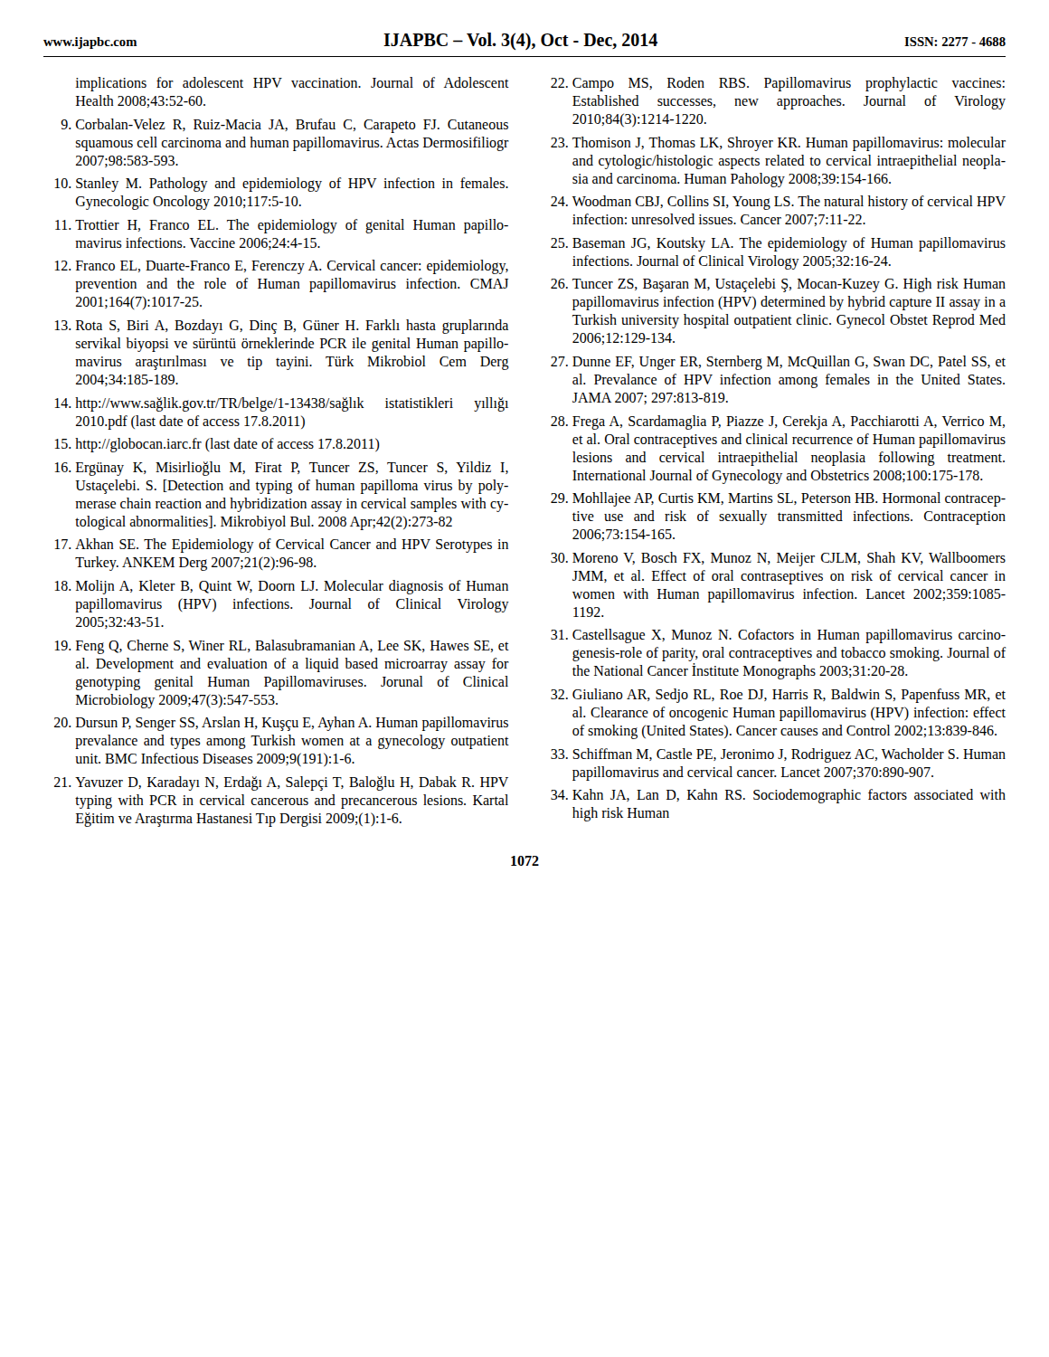www.ijapbc.com IJAPBC – Vol. 3(4), Oct - Dec, 2014 ISSN: 2277 - 4688
implications for adolescent HPV vaccination. Journal of Adolescent Health 2008;43:52-60.
Corbalan-Velez R, Ruiz-Macia JA, Brufau C, Carapeto FJ. Cutaneous squamous cell carcinoma and human papillomavirus. Actas Dermosifiliogr 2007;98:583-593.
Stanley M. Pathology and epidemiology of HPV infection in females. Gynecologic Oncology 2010;117:5-10.
Trottier H, Franco EL. The epidemiology of genital Human papillomavirus infections. Vaccine 2006;24:4-15.
Franco EL, Duarte-Franco E, Ferenczy A. Cervical cancer: epidemiology, prevention and the role of Human papillomavirus infection. CMAJ 2001;164(7):1017-25.
Rota S, Biri A, Bozdayı G, Dinç B, Güner H. Farklı hasta gruplarında servikal biyopsi ve sürüntü örneklerinde PCR ile genital Human papillomavirus araştırılması ve tip tayini. Türk Mikrobiol Cem Derg 2004;34:185-189.
http://www.sağlik.gov.tr/TR/belge/1-13438/sağlık istatistikleri yıllığı 2010.pdf (last date of access 17.8.2011)
http://globocan.iarc.fr (last date of access 17.8.2011)
Ergünay K, Misirlioğlu M, Firat P, Tuncer ZS, Tuncer S, Yildiz I, Ustaçelebi. S. [Detection and typing of human papilloma virus by polymerase chain reaction and hybridization assay in cervical samples with cytological abnormalities]. Mikrobiyol Bul. 2008 Apr;42(2):273-82
Akhan SE. The Epidemiology of Cervical Cancer and HPV Serotypes in Turkey. ANKEM Derg 2007;21(2):96-98.
Molijn A, Kleter B, Quint W, Doorn LJ. Molecular diagnosis of Human papillomavirus (HPV) infections. Journal of Clinical Virology 2005;32:43-51.
Feng Q, Cherne S, Winer RL, Balasubramanian A, Lee SK, Hawes SE, et al. Development and evaluation of a liquid based microarray assay for genotyping genital Human Papillomaviruses. Jorunal of Clinical Microbiology 2009;47(3):547-553.
Dursun P, Senger SS, Arslan H, Kuşçu E, Ayhan A. Human papillomavirus prevalance and types among Turkish women at a gynecology outpatient unit. BMC Infectious Diseases 2009;9(191):1-6.
Yavuzer D, Karadayı N, Erdağı A, Salepçi T, Baloğlu H, Dabak R. HPV typing with PCR in cervical cancerous and precancerous lesions. Kartal Eğitim ve Araştırma Hastanesi Tıp Dergisi 2009;(1):1-6.
Campo MS, Roden RBS. Papillomavirus prophylactic vaccines: Established successes, new approaches. Journal of Virology 2010;84(3):1214-1220.
Thomison J, Thomas LK, Shroyer KR. Human papillomavirus: molecular and cytologic/histologic aspects related to cervical intraepithelial neoplasia and carcinoma. Human Pahology 2008;39:154-166.
Woodman CBJ, Collins SI, Young LS. The natural history of cervical HPV infection: unresolved issues. Cancer 2007;7:11-22.
Baseman JG, Koutsky LA. The epidemiology of Human papillomavirus infections. Journal of Clinical Virology 2005;32:16-24.
Tuncer ZS, Başaran M, Ustaçelebi Ş, Mocan-Kuzey G. High risk Human papillomavirus infection (HPV) determined by hybrid capture II assay in a Turkish university hospital outpatient clinic. Gynecol Obstet Reprod Med 2006;12:129-134.
Dunne EF, Unger ER, Sternberg M, McQuillan G, Swan DC, Patel SS, et al. Prevalance of HPV infection among females in the United States. JAMA 2007; 297:813-819.
Frega A, Scardamaglia P, Piazze J, Cerekja A, Pacchiarotti A, Verrico M, et al. Oral contraceptives and clinical recurrence of Human papillomavirus lesions and cervical intraepithelial neoplasia following treatment. International Journal of Gynecology and Obstetrics 2008;100:175-178.
Mohllajee AP, Curtis KM, Martins SL, Peterson HB. Hormonal contraceptive use and risk of sexually transmitted infections. Contraception 2006;73:154-165.
Moreno V, Bosch FX, Munoz N, Meijer CJLM, Shah KV, Wallboomers JMM, et al. Effect of oral contraseptives on risk of cervical cancer in women with Human papillomavirus infection. Lancet 2002;359:1085-1192.
Castellsague X, Munoz N. Cofactors in Human papillomavirus carcinogenesis-role of parity, oral contraceptives and tobacco smoking. Journal of the National Cancer İnstitute Monographs 2003;31:20-28.
Giuliano AR, Sedjo RL, Roe DJ, Harris R, Baldwin S, Papenfuss MR, et al. Clearance of oncogenic Human papillomavirus (HPV) infection: effect of smoking (United States). Cancer causes and Control 2002;13:839-846.
Schiffman M, Castle PE, Jeronimo J, Rodriguez AC, Wacholder S. Human papillomavirus and cervical cancer. Lancet 2007;370:890-907.
Kahn JA, Lan D, Kahn RS. Sociodemographic factors associated with high risk Human
1072